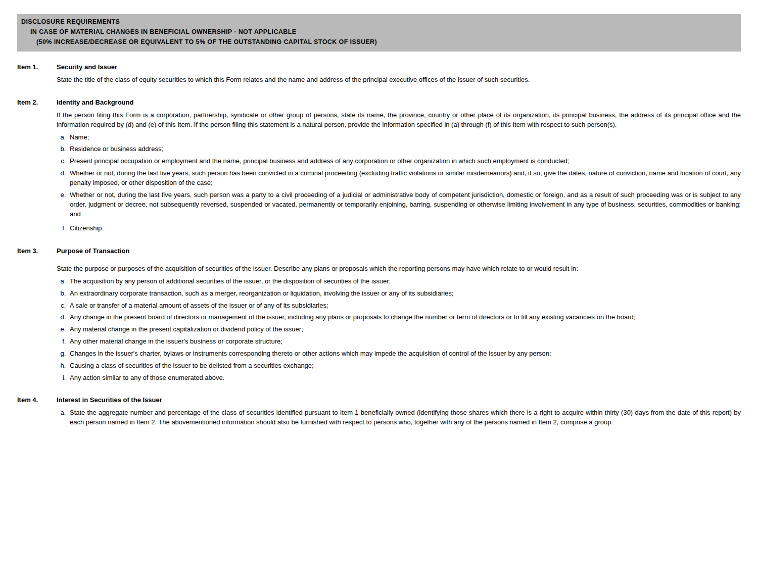DISCLOSURE REQUIREMENTS
IN CASE OF MATERIAL CHANGES IN BENEFICIAL OWNERSHIP - NOT APPLICABLE
(50% INCREASE/DECREASE OR EQUIVALENT TO 5% OF THE OUTSTANDING CAPITAL STOCK OF ISSUER)
Item 1.
Security and Issuer
State the title of the class of equity securities to which this Form relates and the name and address of the principal executive offices of the issuer of such securities.
Item 2.
Identity and Background
If the person filing this Form is a corporation, partnership, syndicate or other group of persons, state its name, the province, country or other place of its organization, its principal business, the address of its principal office and the information required by (d) and (e) of this Item. If the person filing this statement is a natural person, provide the information specified in (a) through (f) of this Item with respect to such person(s).
Name;
Residence or business address;
Present principal occupation or employment and the name, principal business and address of any corporation or other organization in which such employment is conducted;
Whether or not, during the last five years, such person has been convicted in a criminal proceeding (excluding traffic violations or similar misdemeanors) and, if so, give the dates, nature of conviction, name and location of court, any penalty imposed, or other disposition of the case;
Whether or not, during the last five years, such person was a party to a civil proceeding of a judicial or administrative body of competent jurisdiction, domestic or foreign, and as a result of such proceeding was or is subject to any order, judgment or decree, not subsequently reversed, suspended or vacated, permanently or temporarily enjoining, barring, suspending or otherwise limiting involvement in any type of business, securities, commodities or banking; and
Citizenship.
Item 3.
Purpose of Transaction
State the purpose or purposes of the acquisition of securities of the issuer. Describe any plans or proposals which the reporting persons may have which relate to or would result in:
The acquisition by any person of additional securities of the issuer, or the disposition of securities of the issuer;
An extraordinary corporate transaction, such as a merger, reorganization or liquidation, involving the issuer or any of its subsidiaries;
A sale or transfer of a material amount of assets of the issuer or of any of its subsidiaries;
Any change in the present board of directors or management of the issuer, including any plans or proposals to change the number or term of directors or to fill any existing vacancies on the board;
Any material change in the present capitalization or dividend policy of the issuer;
Any other material change in the issuer's business or corporate structure;
Changes in the issuer's charter, bylaws or instruments corresponding thereto or other actions which may impede the acquisition of control of the issuer by any person;
Causing a class of securities of the issuer to be delisted from a securities exchange;
Any action similar to any of those enumerated above.
Item 4.
Interest in Securities of the Issuer
State the aggregate number and percentage of the class of securities identified pursuant to Item 1 beneficially owned (identifying those shares which there is a right to acquire within thirty (30) days from the date of this report) by each person named in Item 2. The abovementioned information should also be furnished with respect to persons who, together with any of the persons named in Item 2, comprise a group.